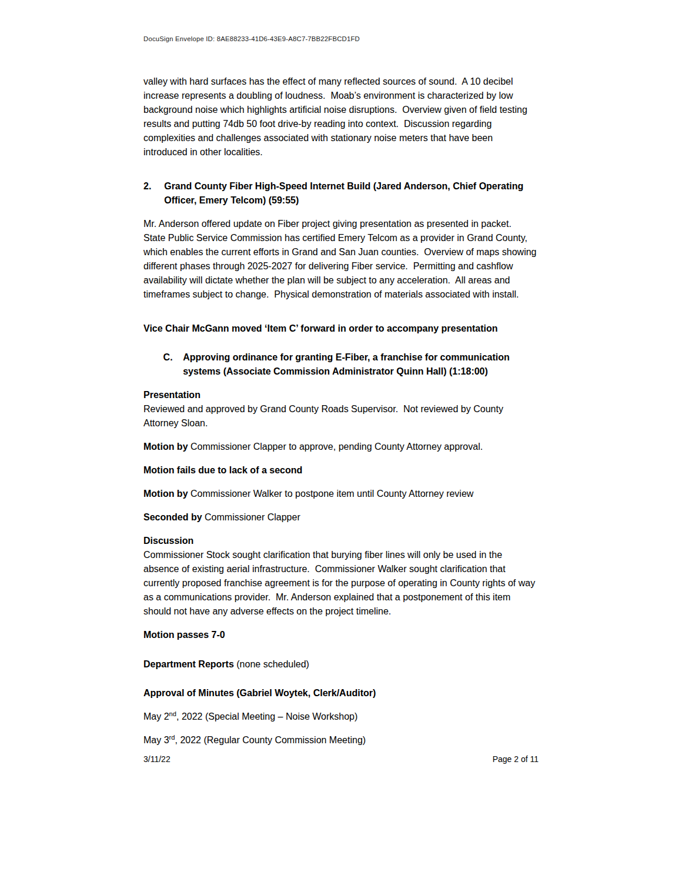DocuSign Envelope ID: 8AE88233-41D6-43E9-A8C7-7BB22FBCD1FD
valley with hard surfaces has the effect of many reflected sources of sound. A 10 decibel increase represents a doubling of loudness. Moab’s environment is characterized by low background noise which highlights artificial noise disruptions. Overview given of field testing results and putting 74db 50 foot drive-by reading into context. Discussion regarding complexities and challenges associated with stationary noise meters that have been introduced in other localities.
2. Grand County Fiber High-Speed Internet Build (Jared Anderson, Chief Operating Officer, Emery Telcom) (59:55)
Mr. Anderson offered update on Fiber project giving presentation as presented in packet. State Public Service Commission has certified Emery Telcom as a provider in Grand County, which enables the current efforts in Grand and San Juan counties. Overview of maps showing different phases through 2025-2027 for delivering Fiber service. Permitting and cashflow availability will dictate whether the plan will be subject to any acceleration. All areas and timeframes subject to change. Physical demonstration of materials associated with install.
Vice Chair McGann moved ‘Item C’ forward in order to accompany presentation
C. Approving ordinance for granting E-Fiber, a franchise for communication systems (Associate Commission Administrator Quinn Hall) (1:18:00)
Presentation
Reviewed and approved by Grand County Roads Supervisor. Not reviewed by County Attorney Sloan.
Motion by Commissioner Clapper to approve, pending County Attorney approval.
Motion fails due to lack of a second
Motion by Commissioner Walker to postpone item until County Attorney review
Seconded by Commissioner Clapper
Discussion
Commissioner Stock sought clarification that burying fiber lines will only be used in the absence of existing aerial infrastructure. Commissioner Walker sought clarification that currently proposed franchise agreement is for the purpose of operating in County rights of way as a communications provider. Mr. Anderson explained that a postponement of this item should not have any adverse effects on the project timeline.
Motion passes 7-0
Department Reports (none scheduled)
Approval of Minutes (Gabriel Woytek, Clerk/Auditor)
May 2nd, 2022 (Special Meeting – Noise Workshop)
May 3rd, 2022 (Regular County Commission Meeting)
3/11/22 Page 2 of 11